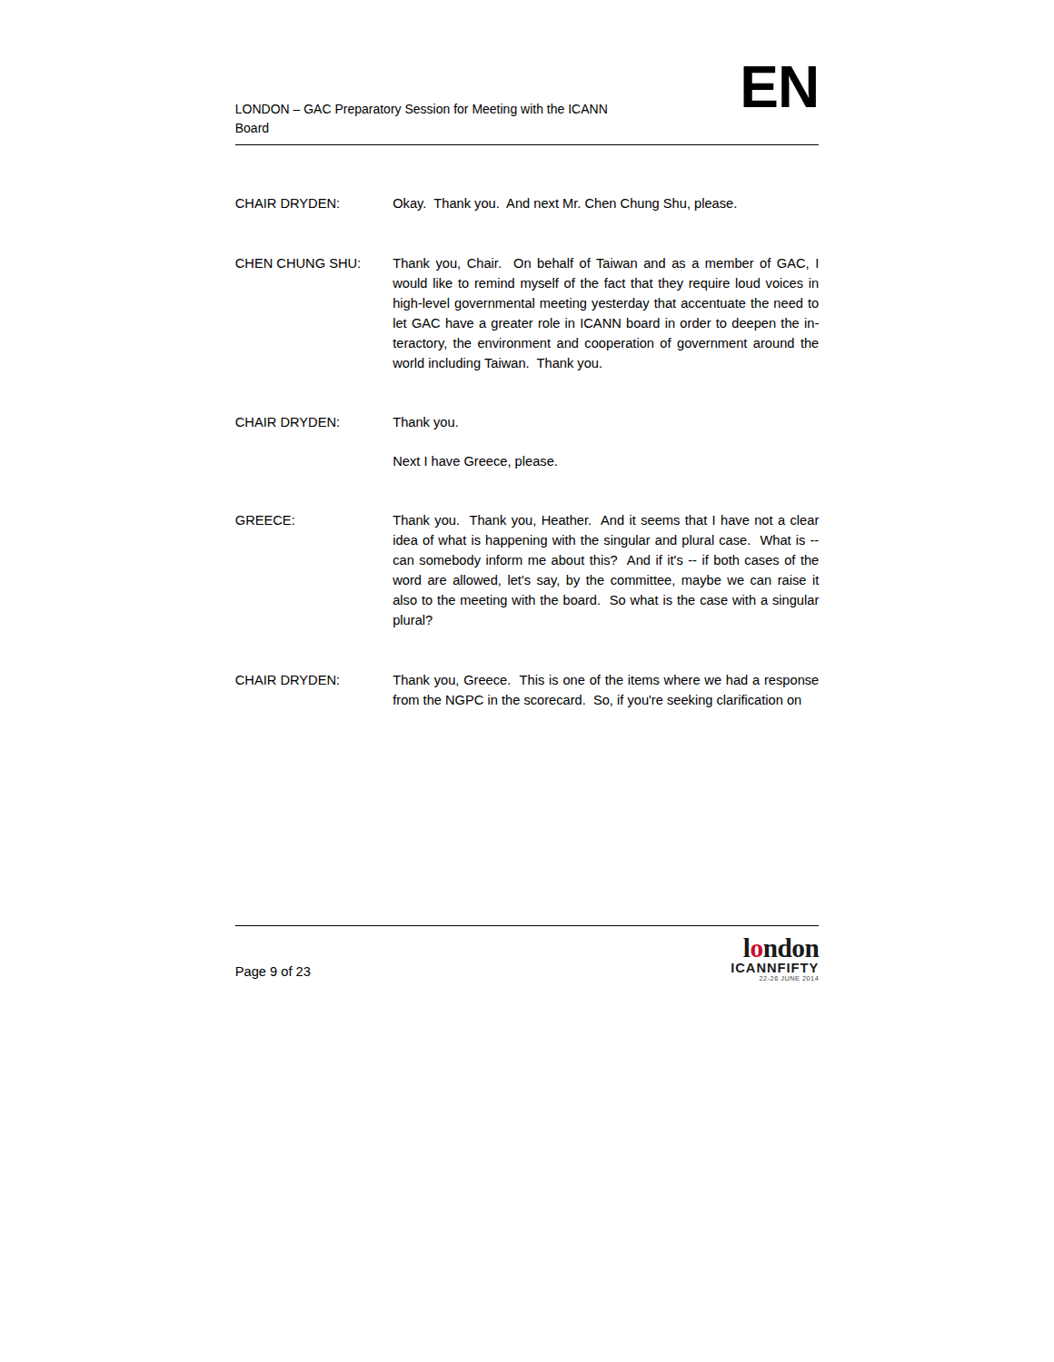LONDON – GAC Preparatory Session for Meeting with the ICANN Board
EN
| CHAIR DRYDEN: | Okay. Thank you. And next Mr. Chen Chung Shu, please. |
| CHEN CHUNG SHU: | Thank you, Chair. On behalf of Taiwan and as a member of GAC, I would like to remind myself of the fact that they require loud voices in high-level governmental meeting yesterday that accentuate the need to let GAC have a greater role in ICANN board in order to deepen the interactory, the environment and cooperation of government around the world including Taiwan. Thank you. |
| CHAIR DRYDEN: | Thank you. Next I have Greece, please. |
| GREECE: | Thank you. Thank you, Heather. And it seems that I have not a clear idea of what is happening with the singular and plural case. What is -- can somebody inform me about this? And if it's -- if both cases of the word are allowed, let's say, by the committee, maybe we can raise it also to the meeting with the board. So what is the case with a singular plural? |
| CHAIR DRYDEN: | Thank you, Greece. This is one of the items where we had a response from the NGPC in the scorecard. So, if you're seeking clarification on |
Page 9 of 23
london
ICANNFIFTY
22-26 JUNE 2014